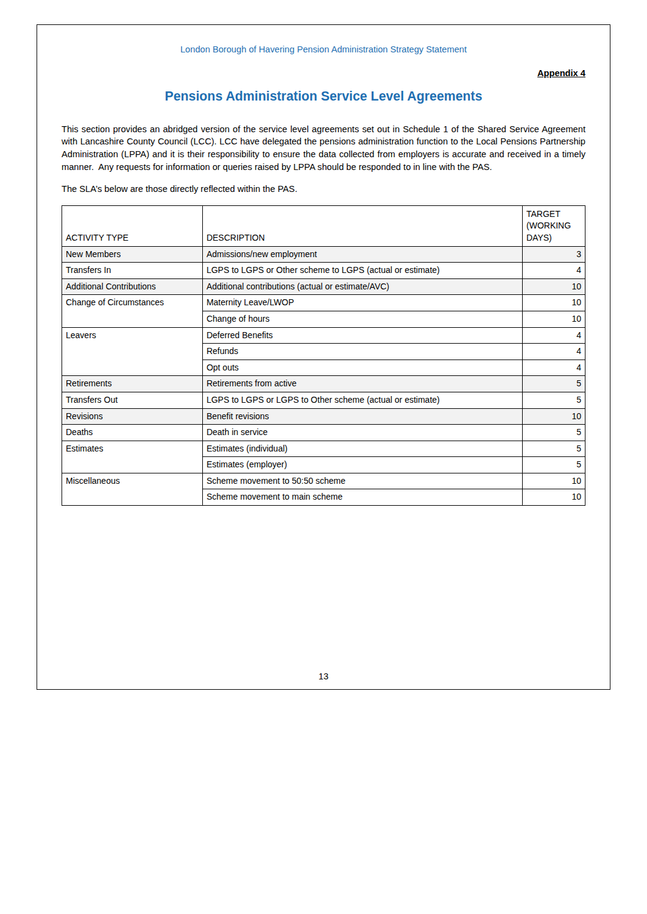London Borough of Havering Pension Administration Strategy Statement
Appendix 4
Pensions Administration Service Level Agreements
This section provides an abridged version of the service level agreements set out in Schedule 1 of the Shared Service Agreement with Lancashire County Council (LCC). LCC have delegated the pensions administration function to the Local Pensions Partnership Administration (LPPA) and it is their responsibility to ensure the data collected from employers is accurate and received in a timely manner. Any requests for information or queries raised by LPPA should be responded to in line with the PAS.
The SLA’s below are those directly reflected within the PAS.
| ACTIVITY TYPE | DESCRIPTION | TARGET (WORKING DAYS) |
| --- | --- | --- |
| New Members | Admissions/new employment | 3 |
| Transfers In | LGPS to LGPS or Other scheme to LGPS (actual or estimate) | 4 |
| Additional Contributions | Additional contributions (actual or estimate/AVC) | 10 |
| Change of Circumstances | Maternity Leave/LWOP | 10 |
| Change of hours | 10 |
| Leavers | Deferred Benefits | 4 |
| Refunds | 4 |
| Opt outs | 4 |
| Retirements | Retirements from active | 5 |
| Transfers Out | LGPS to LGPS or LGPS to Other scheme (actual or estimate) | 5 |
| Revisions | Benefit revisions | 10 |
| Deaths | Death in service | 5 |
| Estimates | Estimates (individual) | 5 |
| Estimates (employer) | 5 |
| Miscellaneous | Scheme movement to 50:50 scheme | 10 |
| Scheme movement to main scheme | 10 |
13